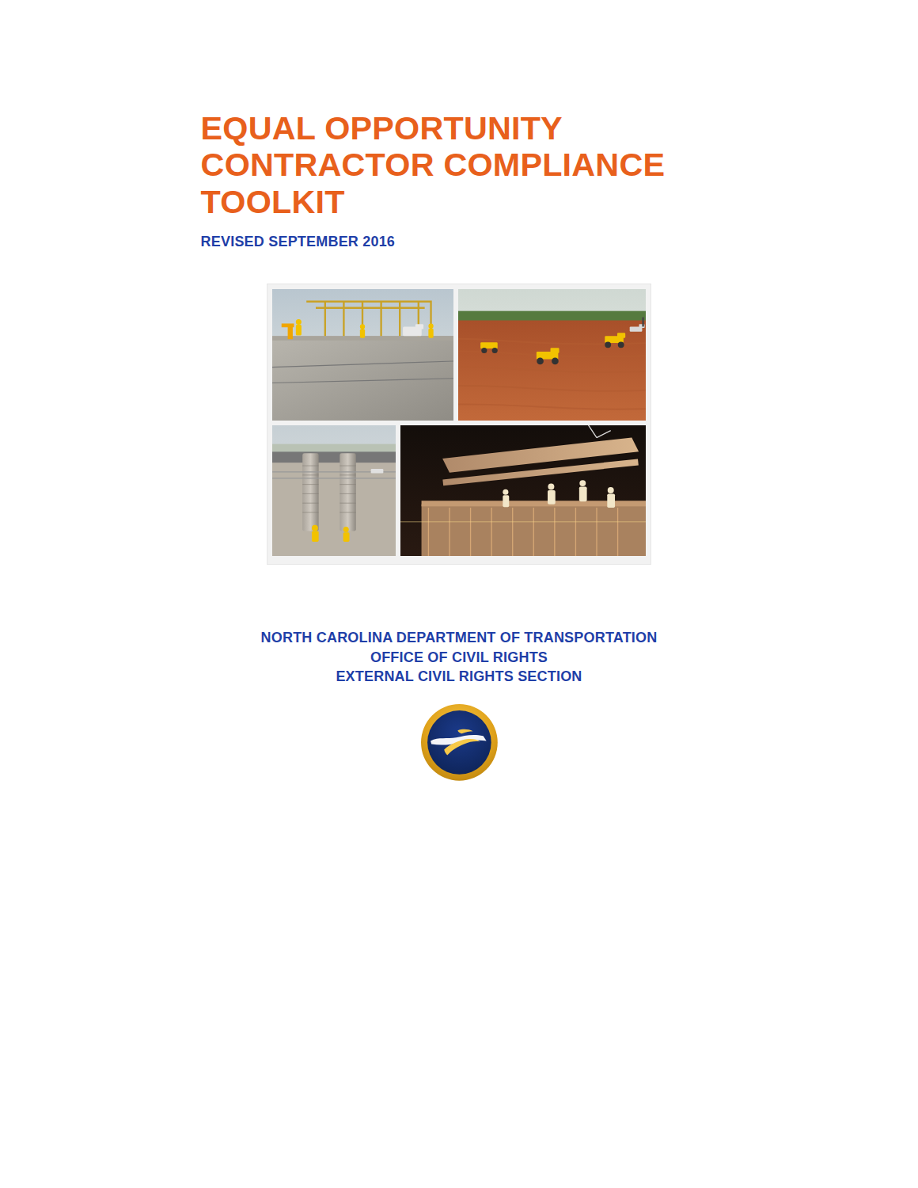EQUAL OPPORTUNITY CONTRACTOR COMPLIANCE TOOLKIT
REVISED SEPTEMBER 2016
NORTH CAROLINA DEPARTMENT OF TRANSPORTATION
OFFICE OF CIVIL RIGHTS
EXTERNAL CIVIL RIGHTS SECTION